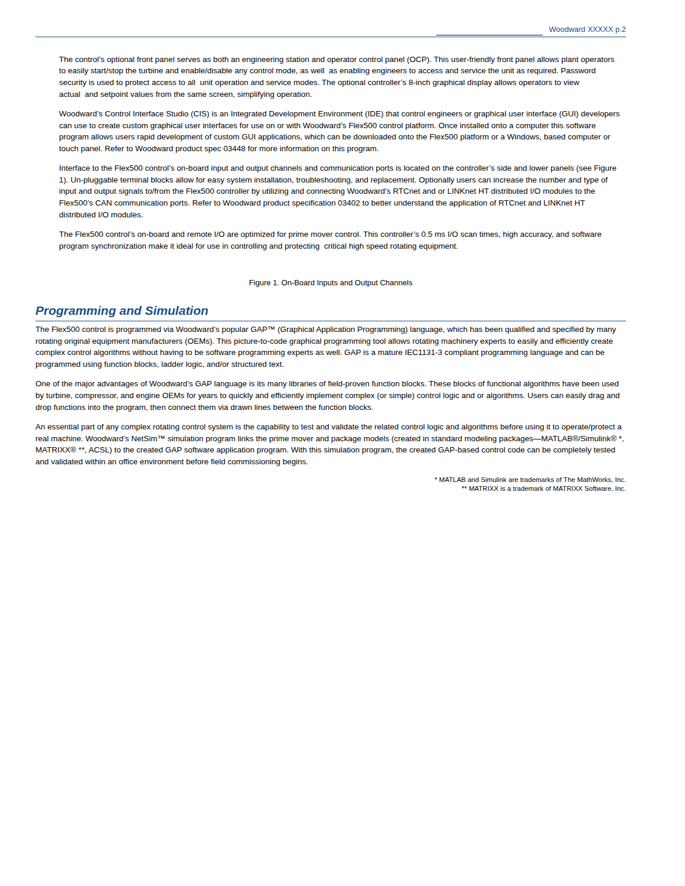Woodward XXXXX p.2
The control’s optional front panel serves as both an engineering station and operator control panel (OCP). This user-friendly front panel allows plant operators to easily start/stop the turbine and enable/disable any control mode, as well as enabling engineers to access and service the unit as required. Password security is used to protect access to all unit operation and service modes. The optional controller’s 8-inch graphical display allows operators to view actual and setpoint values from the same screen, simplifying operation.
Woodward’s Control Interface Studio (CIS) is an Integrated Development Environment (IDE) that control engineers or graphical user interface (GUI) developers can use to create custom graphical user interfaces for use on or with Woodward’s Flex500 control platform. Once installed onto a computer this software program allows users rapid development of custom GUI applications, which can be downloaded onto the Flex500 platform or a Windows, based computer or touch panel. Refer to Woodward product spec 03448 for more information on this program.
Interface to the Flex500 control’s on-board input and output channels and communication ports is located on the controller’s side and lower panels (see Figure 1). Un-pluggable terminal blocks allow for easy system installation, troubleshooting, and replacement. Optionally users can increase the number and type of input and output signals to/from the Flex500 controller by utilizing and connecting Woodward’s RTCnet and or LINKnet HT distributed I/O modules to the Flex500’s CAN communication ports. Refer to Woodward product specification 03402 to better understand the application of RTCnet and LINKnet HT distributed I/O modules.
The Flex500 control’s on-board and remote I/O are optimized for prime mover control. This controller’s 0.5 ms I/O scan times, high accuracy, and software program synchronization make it ideal for use in controlling and protecting critical high speed rotating equipment.
Figure 1. On-Board Inputs and Output Channels
Programming and Simulation
The Flex500 control is programmed via Woodward’s popular GAP™ (Graphical Application Programming) language, which has been qualified and specified by many rotating original equipment manufacturers (OEMs). This picture-to-code graphical programming tool allows rotating machinery experts to easily and efficiently create complex control algorithms without having to be software programming experts as well. GAP is a mature IEC1131-3 compliant programming language and can be programmed using function blocks, ladder logic, and/or structured text.
One of the major advantages of Woodward’s GAP language is its many libraries of field-proven function blocks. These blocks of functional algorithms have been used by turbine, compressor, and engine OEMs for years to quickly and efficiently implement complex (or simple) control logic and or algorithms. Users can easily drag and drop functions into the program, then connect them via drawn lines between the function blocks.
An essential part of any complex rotating control system is the capability to test and validate the related control logic and algorithms before using it to operate/protect a real machine. Woodward’s NetSim™ simulation program links the prime mover and package models (created in standard modeling packages—MATLAB®/Simulink® *, MATRIXX® **, ACSL) to the created GAP software application program. With this simulation program, the created GAP-based control code can be completely tested and validated within an office environment before field commissioning begins.
* MATLAB and Simulink are trademarks of The MathWorks, Inc.
** MATRIXX is a trademark of MATRIXX Software, Inc.